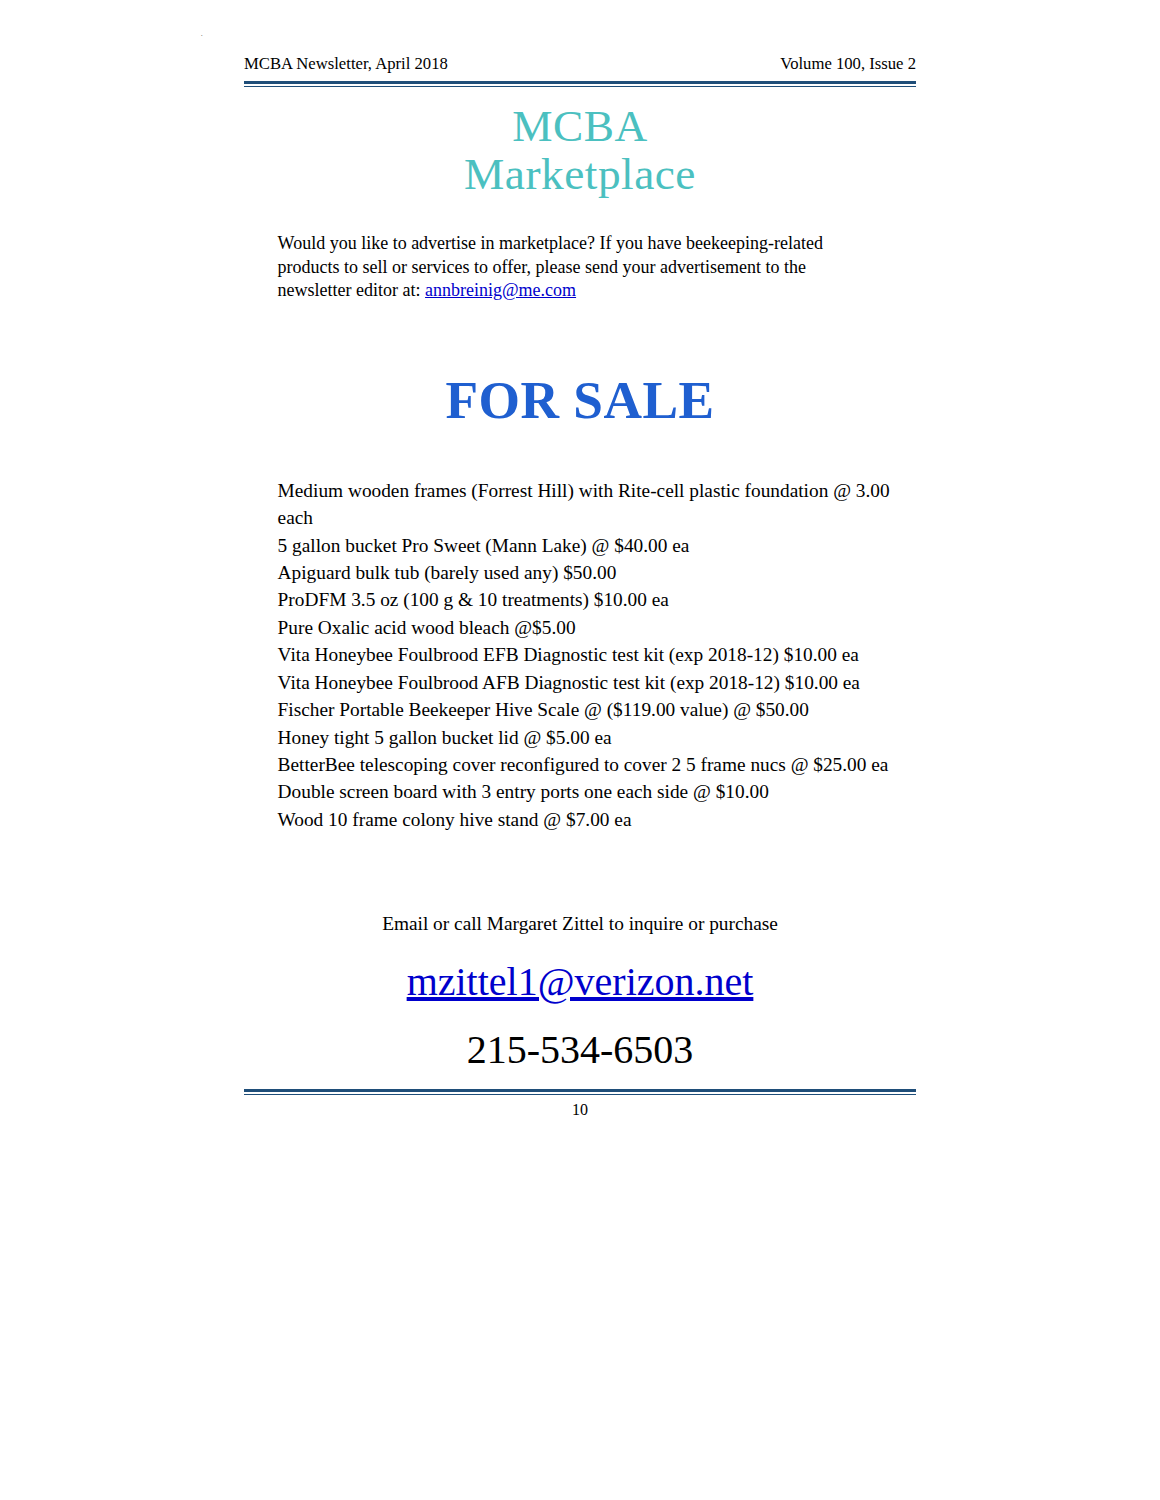.
MCBA Newsletter, April 2018 Volume 100, Issue 2
MCBAMarketplace
Would you like to advertise in marketplace? If you have beekeeping-related products to sell or services to offer, please send your advertisement to the newsletter editor at: annbreinig@me.com
FOR SALE
Medium wooden frames (Forrest Hill) with Rite-cell plastic foundation @ 3.00 each
5 gallon bucket Pro Sweet (Mann Lake) @ $40.00 ea
Apiguard bulk tub (barely used any) $50.00
ProDFM 3.5 oz (100 g & 10 treatments) $10.00 ea
Pure Oxalic acid wood bleach @$5.00
Vita Honeybee Foulbrood EFB Diagnostic test kit (exp 2018-12) $10.00 ea
Vita Honeybee Foulbrood AFB Diagnostic test kit (exp 2018-12) $10.00 ea
Fischer Portable Beekeeper Hive Scale @ ($119.00 value) @ $50.00
Honey tight 5 gallon bucket lid @ $5.00 ea
BetterBee telescoping cover reconfigured to cover 2 5 frame nucs @ $25.00 ea
Double screen board with 3 entry ports one each side @ $10.00
Wood 10 frame colony hive stand @ $7.00 ea
Email or call Margaret Zittel to inquire or purchase
mzittel1@verizon.net
215-534-6503
10